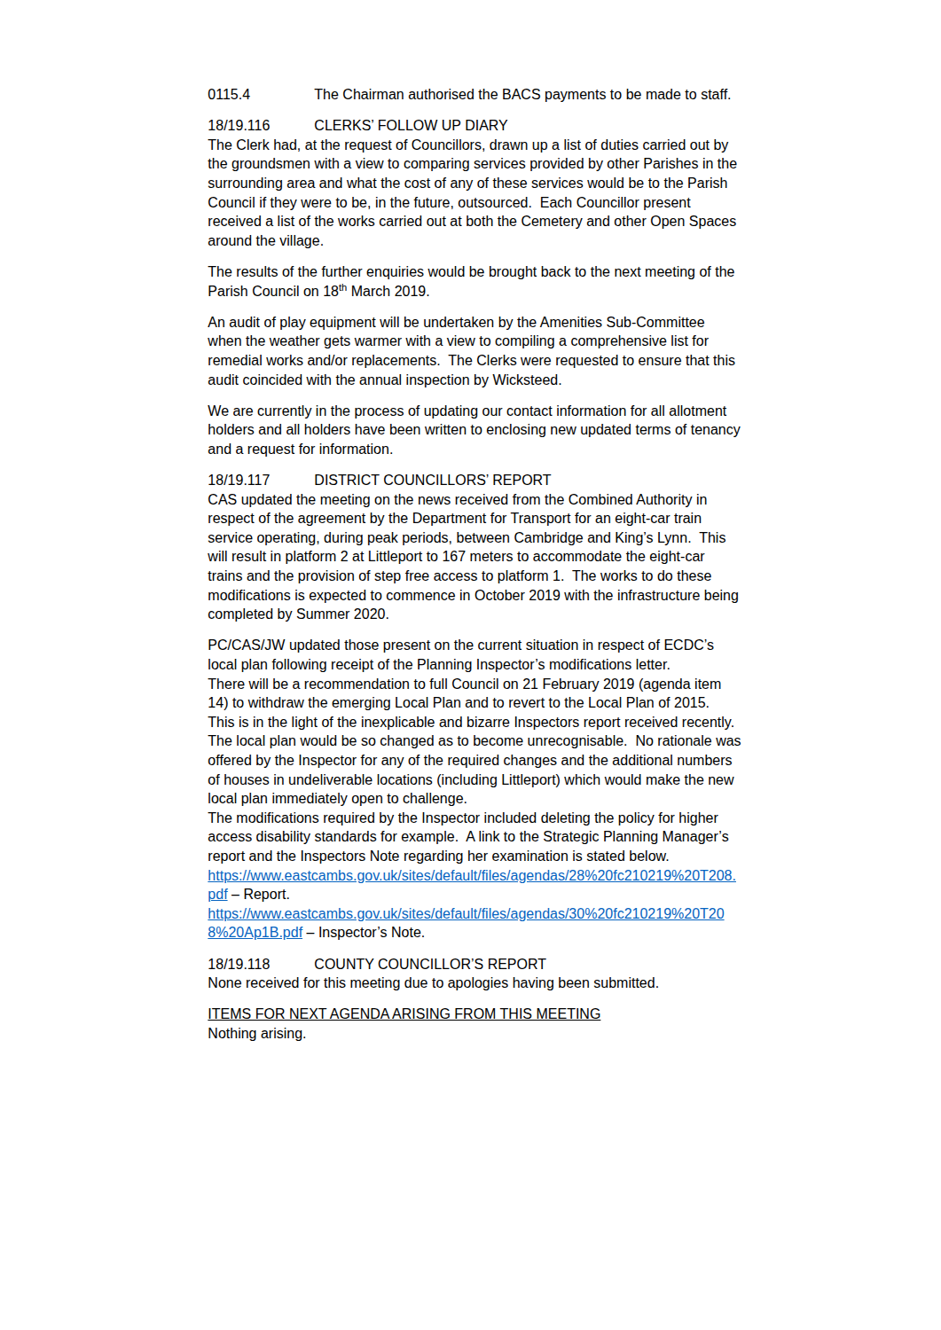0115.4 The Chairman authorised the BACS payments to be made to staff.
18/19.116 CLERKS’ FOLLOW UP DIARY
The Clerk had, at the request of Councillors, drawn up a list of duties carried out by the groundsmen with a view to comparing services provided by other Parishes in the surrounding area and what the cost of any of these services would be to the Parish Council if they were to be, in the future, outsourced. Each Councillor present received a list of the works carried out at both the Cemetery and other Open Spaces around the village.
The results of the further enquiries would be brought back to the next meeting of the Parish Council on 18th March 2019.
An audit of play equipment will be undertaken by the Amenities Sub-Committee when the weather gets warmer with a view to compiling a comprehensive list for remedial works and/or replacements. The Clerks were requested to ensure that this audit coincided with the annual inspection by Wicksteed.
We are currently in the process of updating our contact information for all allotment holders and all holders have been written to enclosing new updated terms of tenancy and a request for information.
18/19.117 DISTRICT COUNCILLORS’ REPORT
CAS updated the meeting on the news received from the Combined Authority in respect of the agreement by the Department for Transport for an eight-car train service operating, during peak periods, between Cambridge and King’s Lynn. This will result in platform 2 at Littleport to 167 meters to accommodate the eight-car trains and the provision of step free access to platform 1. The works to do these modifications is expected to commence in October 2019 with the infrastructure being completed by Summer 2020.
PC/CAS/JW updated those present on the current situation in respect of ECDC’s local plan following receipt of the Planning Inspector’s modifications letter.
There will be a recommendation to full Council on 21 February 2019 (agenda item 14) to withdraw the emerging Local Plan and to revert to the Local Plan of 2015. This is in the light of the inexplicable and bizarre Inspectors report received recently. The local plan would be so changed as to become unrecognisable. No rationale was offered by the Inspector for any of the required changes and the additional numbers of houses in undeliverable locations (including Littleport) which would make the new local plan immediately open to challenge.
The modifications required by the Inspector included deleting the policy for higher access disability standards for example. A link to the Strategic Planning Manager’s report and the Inspectors Note regarding her examination is stated below.
https://www.eastcambs.gov.uk/sites/default/files/agendas/28%20fc210219%20T208.pdf – Report.
https://www.eastcambs.gov.uk/sites/default/files/agendas/30%20fc210219%20T208%20Ap1B.pdf – Inspector’s Note.
18/19.118 COUNTY COUNCILLOR’S REPORT
None received for this meeting due to apologies having been submitted.
ITEMS FOR NEXT AGENDA ARISING FROM THIS MEETING
Nothing arising.